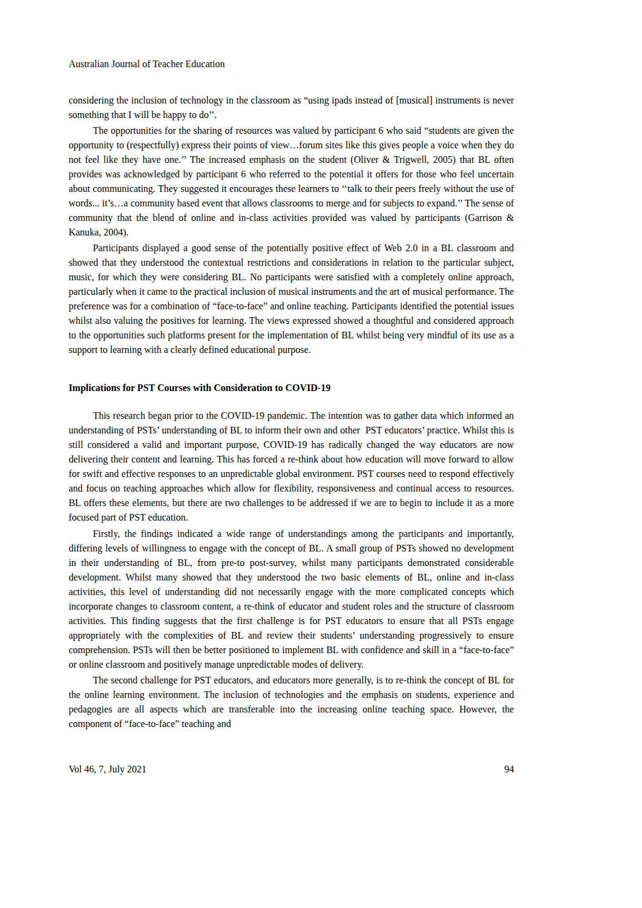Australian Journal of Teacher Education
considering the inclusion of technology in the classroom as “using ipads instead of [musical] instruments is never something that I will be happy to do’’.
The opportunities for the sharing of resources was valued by participant 6 who said “students are given the opportunity to (respectfully) express their points of view…forum sites like this gives people a voice when they do not feel like they have one.’’ The increased emphasis on the student (Oliver & Trigwell, 2005) that BL often provides was acknowledged by participant 6 who referred to the potential it offers for those who feel uncertain about communicating. They suggested it encourages these learners to ‘‘talk to their peers freely without the use of words... it’s…a community based event that allows classrooms to merge and for subjects to expand.’’ The sense of community that the blend of online and in-class activities provided was valued by participants (Garrison & Kanuka, 2004).
Participants displayed a good sense of the potentially positive effect of Web 2.0 in a BL classroom and showed that they understood the contextual restrictions and considerations in relation to the particular subject, music, for which they were considering BL. No participants were satisfied with a completely online approach, particularly when it came to the practical inclusion of musical instruments and the art of musical performance. The preference was for a combination of “face-to-face” and online teaching. Participants identified the potential issues whilst also valuing the positives for learning. The views expressed showed a thoughtful and considered approach to the opportunities such platforms present for the implementation of BL whilst being very mindful of its use as a support to learning with a clearly defined educational purpose.
Implications for PST Courses with Consideration to COVID-19
This research began prior to the COVID-19 pandemic. The intention was to gather data which informed an understanding of PSTs’ understanding of BL to inform their own and other PST educators’ practice. Whilst this is still considered a valid and important purpose, COVID-19 has radically changed the way educators are now delivering their content and learning. This has forced a re-think about how education will move forward to allow for swift and effective responses to an unpredictable global environment. PST courses need to respond effectively and focus on teaching approaches which allow for flexibility, responsiveness and continual access to resources. BL offers these elements, but there are two challenges to be addressed if we are to begin to include it as a more focused part of PST education.
Firstly, the findings indicated a wide range of understandings among the participants and importantly, differing levels of willingness to engage with the concept of BL. A small group of PSTs showed no development in their understanding of BL, from pre-to post-survey, whilst many participants demonstrated considerable development. Whilst many showed that they understood the two basic elements of BL, online and in-class activities, this level of understanding did not necessarily engage with the more complicated concepts which incorporate changes to classroom content, a re-think of educator and student roles and the structure of classroom activities. This finding suggests that the first challenge is for PST educators to ensure that all PSTs engage appropriately with the complexities of BL and review their students’ understanding progressively to ensure comprehension. PSTs will then be better positioned to implement BL with confidence and skill in a “face-to-face” or online classroom and positively manage unpredictable modes of delivery.
The second challenge for PST educators, and educators more generally, is to re-think the concept of BL for the online learning environment. The inclusion of technologies and the emphasis on students, experience and pedagogies are all aspects which are transferable into the increasing online teaching space. However, the component of “face-to-face” teaching and
Vol 46, 7, July 2021 94